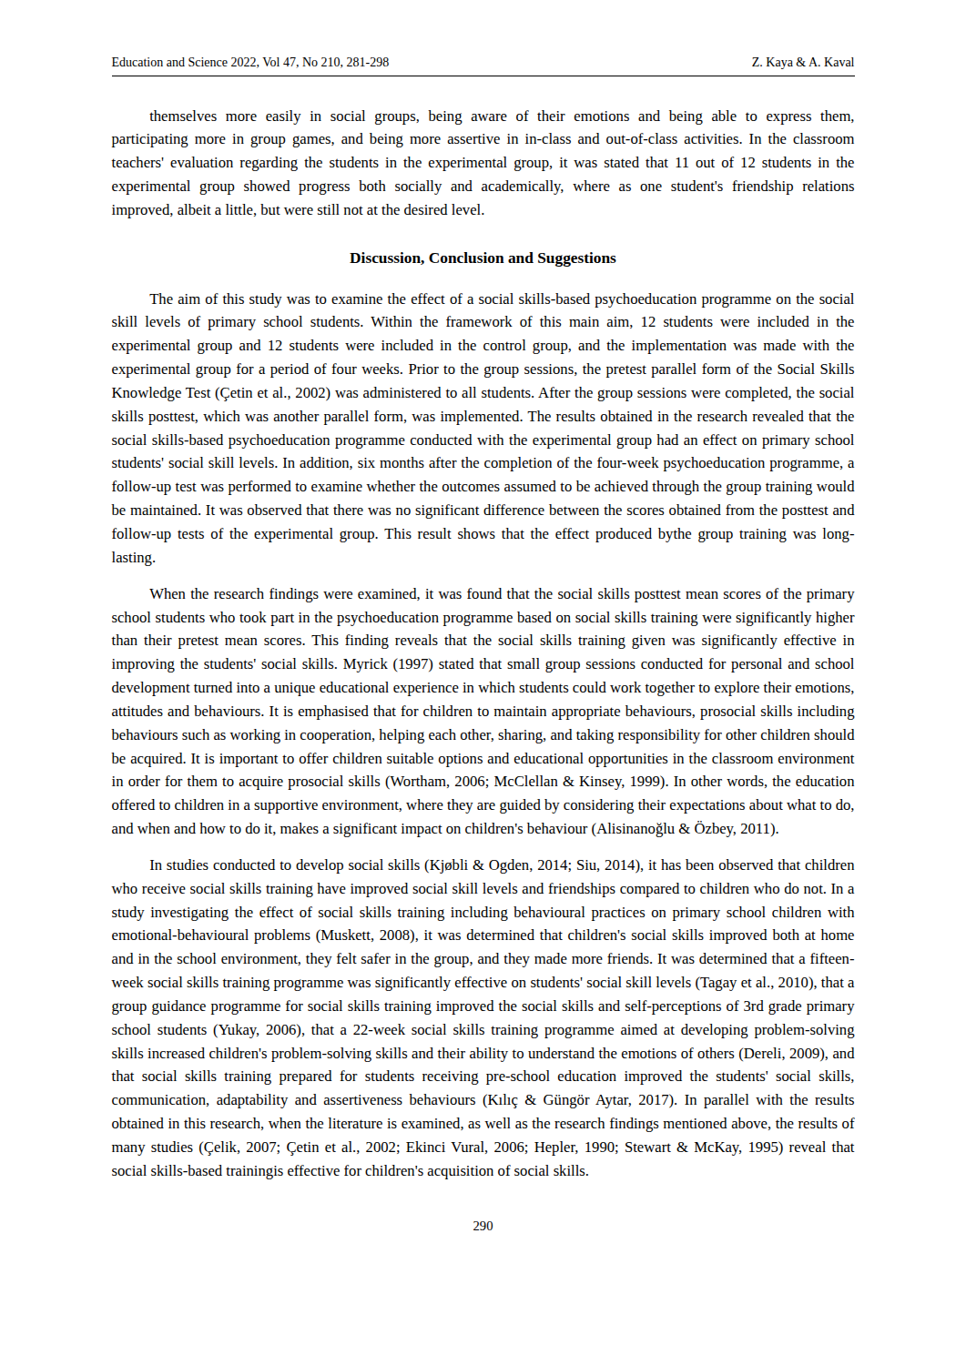Education and Science 2022, Vol 47, No 210, 281-298
Z. Kaya & A. Kaval
themselves more easily in social groups, being aware of their emotions and being able to express them, participating more in group games, and being more assertive in in-class and out-of-class activities. In the classroom teachers' evaluation regarding the students in the experimental group, it was stated that 11 out of 12 students in the experimental group showed progress both socially and academically, where as one student's friendship relations improved, albeit a little, but were still not at the desired level.
Discussion, Conclusion and Suggestions
The aim of this study was to examine the effect of a social skills-based psychoeducation programme on the social skill levels of primary school students. Within the framework of this main aim, 12 students were included in the experimental group and 12 students were included in the control group, and the implementation was made with the experimental group for a period of four weeks. Prior to the group sessions, the pretest parallel form of the Social Skills Knowledge Test (Çetin et al., 2002) was administered to all students. After the group sessions were completed, the social skills posttest, which was another parallel form, was implemented. The results obtained in the research revealed that the social skills-based psychoeducation programme conducted with the experimental group had an effect on primary school students' social skill levels. In addition, six months after the completion of the four-week psychoeducation programme, a follow-up test was performed to examine whether the outcomes assumed to be achieved through the group training would be maintained. It was observed that there was no significant difference between the scores obtained from the posttest and follow-up tests of the experimental group. This result shows that the effect produced bythe group training was long-lasting.
When the research findings were examined, it was found that the social skills posttest mean scores of the primary school students who took part in the psychoeducation programme based on social skills training were significantly higher than their pretest mean scores. This finding reveals that the social skills training given was significantly effective in improving the students' social skills. Myrick (1997) stated that small group sessions conducted for personal and school development turned into a unique educational experience in which students could work together to explore their emotions, attitudes and behaviours. It is emphasised that for children to maintain appropriate behaviours, prosocial skills including behaviours such as working in cooperation, helping each other, sharing, and taking responsibility for other children should be acquired. It is important to offer children suitable options and educational opportunities in the classroom environment in order for them to acquire prosocial skills (Wortham, 2006; McClellan & Kinsey, 1999). In other words, the education offered to children in a supportive environment, where they are guided by considering their expectations about what to do, and when and how to do it, makes a significant impact on children's behaviour (Alisinanoğlu & Özbey, 2011).
In studies conducted to develop social skills (Kjøbli & Ogden, 2014; Siu, 2014), it has been observed that children who receive social skills training have improved social skill levels and friendships compared to children who do not. In a study investigating the effect of social skills training including behavioural practices on primary school children with emotional-behavioural problems (Muskett, 2008), it was determined that children's social skills improved both at home and in the school environment, they felt safer in the group, and they made more friends. It was determined that a fifteen-week social skills training programme was significantly effective on students' social skill levels (Tagay et al., 2010), that a group guidance programme for social skills training improved the social skills and self-perceptions of 3rd grade primary school students (Yukay, 2006), that a 22-week social skills training programme aimed at developing problem-solving skills increased children's problem-solving skills and their ability to understand the emotions of others (Dereli, 2009), and that social skills training prepared for students receiving pre-school education improved the students' social skills, communication, adaptability and assertiveness behaviours (Kılıç & Güngör Aytar, 2017). In parallel with the results obtained in this research, when the literature is examined, as well as the research findings mentioned above, the results of many studies (Çelik, 2007; Çetin et al., 2002; Ekinci Vural, 2006; Hepler, 1990; Stewart & McKay, 1995) reveal that social skills-based trainingis effective for children's acquisition of social skills.
290